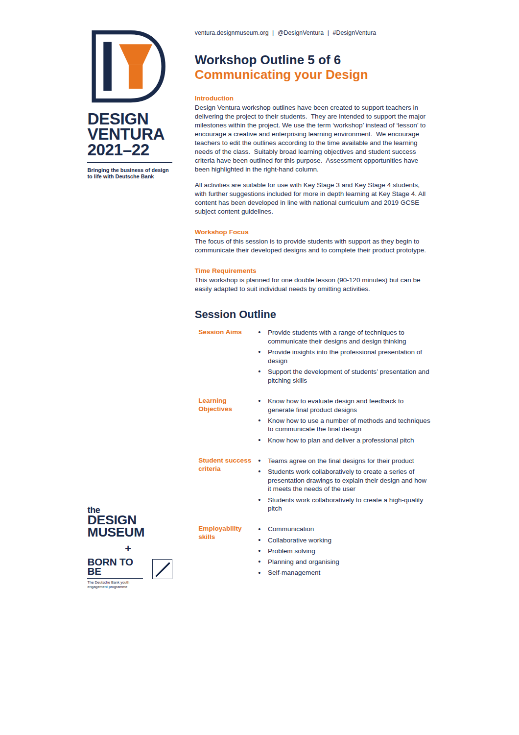DESIGN
VENTURA
2021–22
Bringing the business of design
to life with Deutsche Bank
the DESIGN
MUSEUM
+
BORN TO BE
The Deutsche Bank youth
engagement programme
ventura.designmuseum.org|@DesignVentura|#DesignVentura
Workshop Outline 5 of 6 Communicating your Design
Introduction
Design Ventura workshop outlines have been created to support teachers in delivering the project to their students. They are intended to support the major milestones within the project. We use the term ‘workshop’ instead of ‘lesson’ to encourage a creative and enterprising learning environment. We encourage teachers to edit the outlines according to the time available and the learning needs of the class. Suitably broad learning objectives and student success criteria have been outlined for this purpose. Assessment opportunities have been highlighted in the right-hand column.
All activities are suitable for use with Key Stage 3 and Key Stage 4 students, with further suggestions included for more in depth learning at Key Stage 4. All content has been developed in line with national curriculum and 2019 GCSE subject content guidelines.
Workshop Focus
The focus of this session is to provide students with support as they begin to communicate their developed designs and to complete their product prototype.
Time Requirements
This workshop is planned for one double lesson (90-120 minutes) but can be easily adapted to suit individual needs by omitting activities.
Session Outline
| Session Aims | Provide students with a range of techniques to communicate their designs and design thinking Provide insights into the professional presentation of design Support the development of students’ presentation and pitching skills |
| Learning Objectives | Know how to evaluate design and feedback to generate final product designs Know how to use a number of methods and techniques to communicate the final design Know how to plan and deliver a professional pitch |
| Student success criteria | Teams agree on the final designs for their product Students work collaboratively to create a series of presentation drawings to explain their design and how it meets the needs of the user Students work collaboratively to create a high-quality pitch |
| Employability skills | Communication Collaborative working Problem solving Planning and organising Self-management |